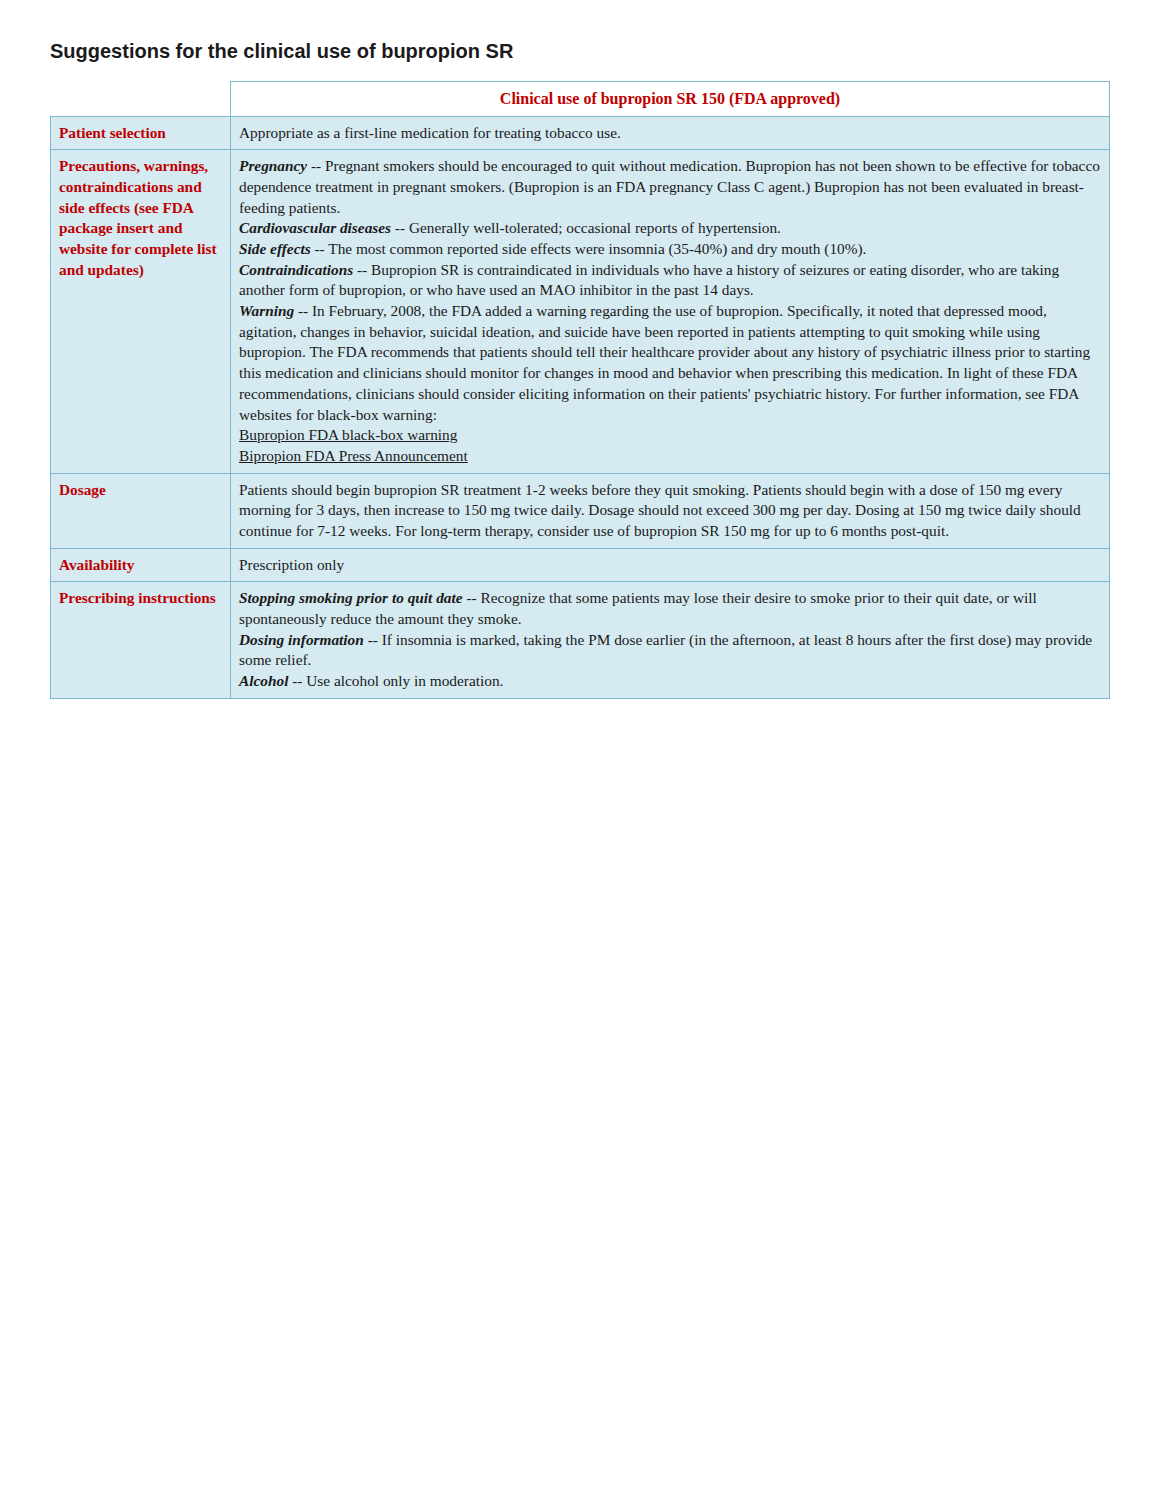Suggestions for the clinical use of bupropion SR
| | Clinical use of bupropion SR 150 (FDA approved) |
| --- | --- |
| Patient selection | Appropriate as a first-line medication for treating tobacco use. |
| Precautions, warnings, contraindications and side effects (see FDA package insert and website for complete list and updates) | Pregnancy -- Pregnant smokers should be encouraged to quit without medication. Bupropion has not been shown to be effective for tobacco dependence treatment in pregnant smokers. (Bupropion is an FDA pregnancy Class C agent.) Bupropion has not been evaluated in breast-feeding patients. Cardiovascular diseases -- Generally well-tolerated; occasional reports of hypertension. Side effects -- The most common reported side effects were insomnia (35-40%) and dry mouth (10%). Contraindications -- Bupropion SR is contraindicated in individuals who have a history of seizures or eating disorder, who are taking another form of bupropion, or who have used an MAO inhibitor in the past 14 days. Warning -- In February, 2008, the FDA added a warning regarding the use of bupropion. Specifically, it noted that depressed mood, agitation, changes in behavior, suicidal ideation, and suicide have been reported in patients attempting to quit smoking while using bupropion. The FDA recommends that patients should tell their healthcare provider about any history of psychiatric illness prior to starting this medication and clinicians should monitor for changes in mood and behavior when prescribing this medication. In light of these FDA recommendations, clinicians should consider eliciting information on their patients' psychiatric history. For further information, see FDA websites for black-box warning: Bupropion FDA black-box warning Bipropion FDA Press Announcement |
| Dosage | Patients should begin bupropion SR treatment 1-2 weeks before they quit smoking. Patients should begin with a dose of 150 mg every morning for 3 days, then increase to 150 mg twice daily. Dosage should not exceed 300 mg per day. Dosing at 150 mg twice daily should continue for 7-12 weeks. For long-term therapy, consider use of bupropion SR 150 mg for up to 6 months post-quit. |
| Availability | Prescription only |
| Prescribing instructions | Stopping smoking prior to quit date -- Recognize that some patients may lose their desire to smoke prior to their quit date, or will spontaneously reduce the amount they smoke. Dosing information -- If insomnia is marked, taking the PM dose earlier (in the afternoon, at least 8 hours after the first dose) may provide some relief. Alcohol -- Use alcohol only in moderation. |